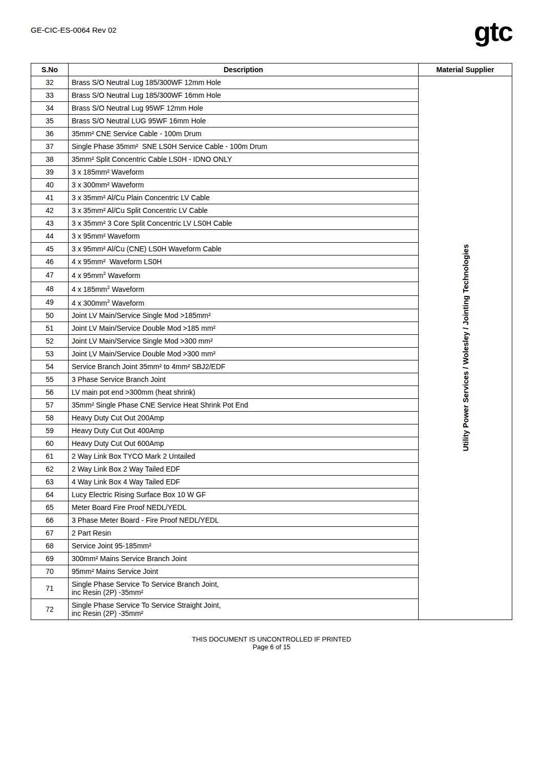GE-CIC-ES-0064 Rev 02
gtc
| S.No | Description | Material Supplier |
| --- | --- | --- |
| 32 | Brass S/O Neutral Lug 185/300WF 12mm Hole | Utility Power Services / Wolesley / Jointing Technologies |
| 33 | Brass S/O Neutral Lug 185/300WF 16mm Hole |
| 34 | Brass S/O Neutral Lug 95WF 12mm Hole |
| 35 | Brass S/O Neutral LUG 95WF 16mm Hole |
| 36 | 35mm² CNE Service Cable - 100m Drum |
| 37 | Single Phase 35mm² SNE LS0H Service Cable - 100m Drum |
| 38 | 35mm² Split Concentric Cable LS0H - IDNO ONLY |
| 39 | 3 x 185mm² Waveform |
| 40 | 3 x 300mm² Waveform |
| 41 | 3 x 35mm² Al/Cu Plain Concentric LV Cable |
| 42 | 3 x 35mm² Al/Cu Split Concentric LV Cable |
| 43 | 3 x 35mm² 3 Core Split Concentric LV LS0H Cable |
| 44 | 3 x 95mm² Waveform |
| 45 | 3 x 95mm² Al/Cu (CNE) LS0H Waveform Cable |
| 46 | 4 x 95mm² Waveform LS0H |
| 47 | 4 x 95mm 2 Waveform |
| 48 | 4 x 185mm 2 Waveform |
| 49 | 4 x 300mm 2 Waveform |
| 50 | Joint LV Main/Service Single Mod >185mm² |
| 51 | Joint LV Main/Service Double Mod >185 mm² |
| 52 | Joint LV Main/Service Single Mod >300 mm² |
| 53 | Joint LV Main/Service Double Mod >300 mm² |
| 54 | Service Branch Joint 35mm² to 4mm² SBJ2/EDF |
| 55 | 3 Phase Service Branch Joint |
| 56 | LV main pot end >300mm (heat shrink) |
| 57 | 35mm² Single Phase CNE Service Heat Shrink Pot End |
| 58 | Heavy Duty Cut Out 200Amp |
| 59 | Heavy Duty Cut Out 400Amp |
| 60 | Heavy Duty Cut Out 600Amp |
| 61 | 2 Way Link Box TYCO Mark 2 Untailed |
| 62 | 2 Way Link Box 2 Way Tailed EDF |
| 63 | 4 Way Link Box 4 Way Tailed EDF |
| 64 | Lucy Electric Rising Surface Box 10 W GF |
| 65 | Meter Board Fire Proof NEDL/YEDL |
| 66 | 3 Phase Meter Board - Fire Proof NEDL/YEDL |
| 67 | 2 Part Resin |
| 68 | Service Joint 95-185mm² |
| 69 | 300mm² Mains Service Branch Joint |
| 70 | 95mm² Mains Service Joint |
| 71 | Single Phase Service To Service Branch Joint, inc Resin (2P) -35mm² |
| 72 | Single Phase Service To Service Straight Joint, inc Resin (2P) -35mm² |
THIS DOCUMENT IS UNCONTROLLED IF PRINTED
Page 6 of 15